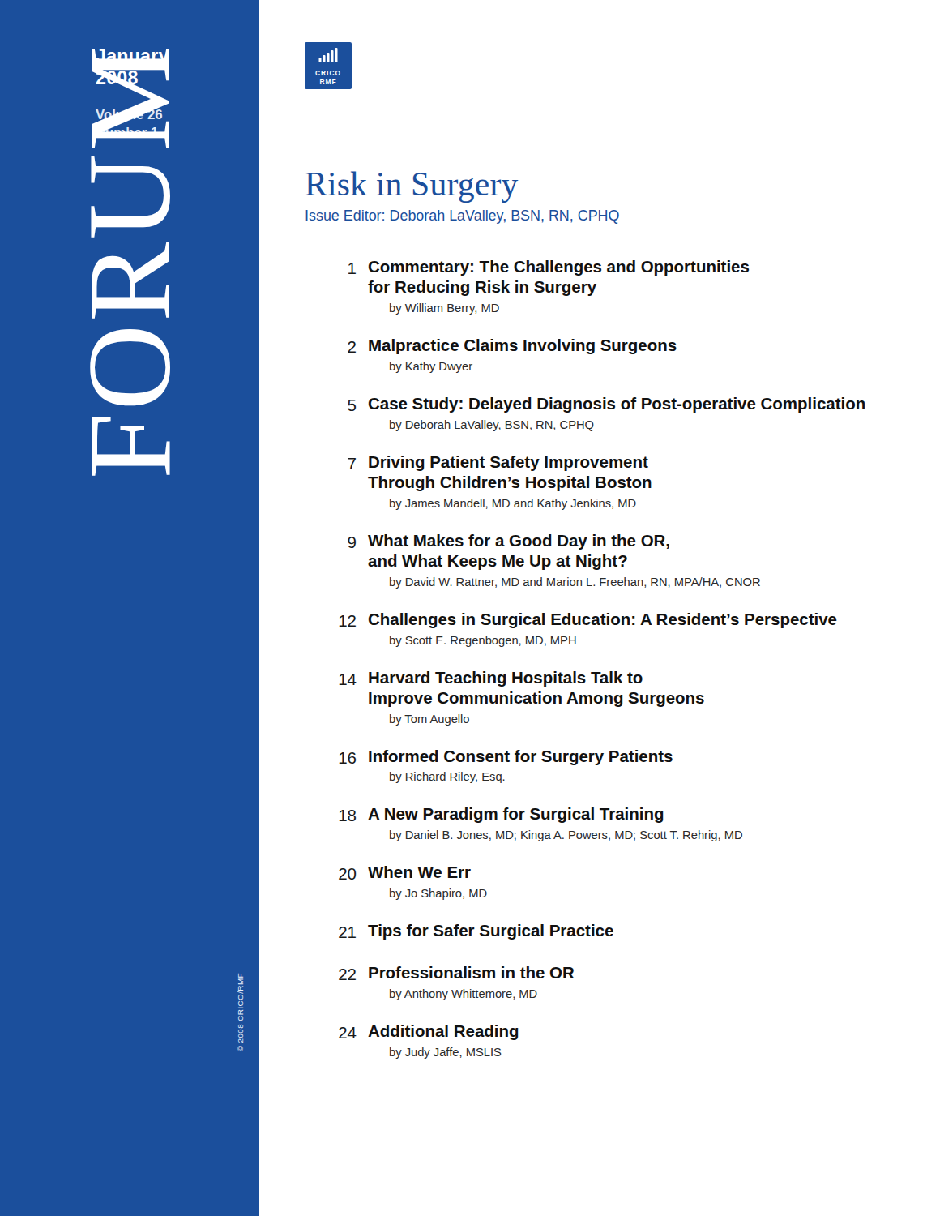January
2008
Volume 26
Number 1
FORUM
© 2008 CRICO/RMF
CRICO
RMF
Risk in Surgery
Issue Editor: Deborah LaValley, BSN, RN, CPHQ
1
Commentary: The Challenges and Opportunities
for Reducing Risk in Surgery
by William Berry, MD
2
Malpractice Claims Involving Surgeons
by Kathy Dwyer
5
Case Study: Delayed Diagnosis of Post-operative Complication
by Deborah LaValley, BSN, RN, CPHQ
7
Driving Patient Safety Improvement
Through Children’s Hospital Boston
by James Mandell, MD and Kathy Jenkins, MD
9
What Makes for a Good Day in the OR,
and What Keeps Me Up at Night?
by David W. Rattner, MD and Marion L. Freehan, RN, MPA/HA, CNOR
12
Challenges in Surgical Education: A Resident’s Perspective
by Scott E. Regenbogen, MD, MPH
14
Harvard Teaching Hospitals Talk to
Improve Communication Among Surgeons
by Tom Augello
16
Informed Consent for Surgery Patients
by Richard Riley, Esq.
18
A New Paradigm for Surgical Training
by Daniel B. Jones, MD; Kinga A. Powers, MD; Scott T. Rehrig, MD
20
When We Err
by Jo Shapiro, MD
21
Tips for Safer Surgical Practice
22
Professionalism in the OR
by Anthony Whittemore, MD
24
Additional Reading
by Judy Jaffe, MSLIS